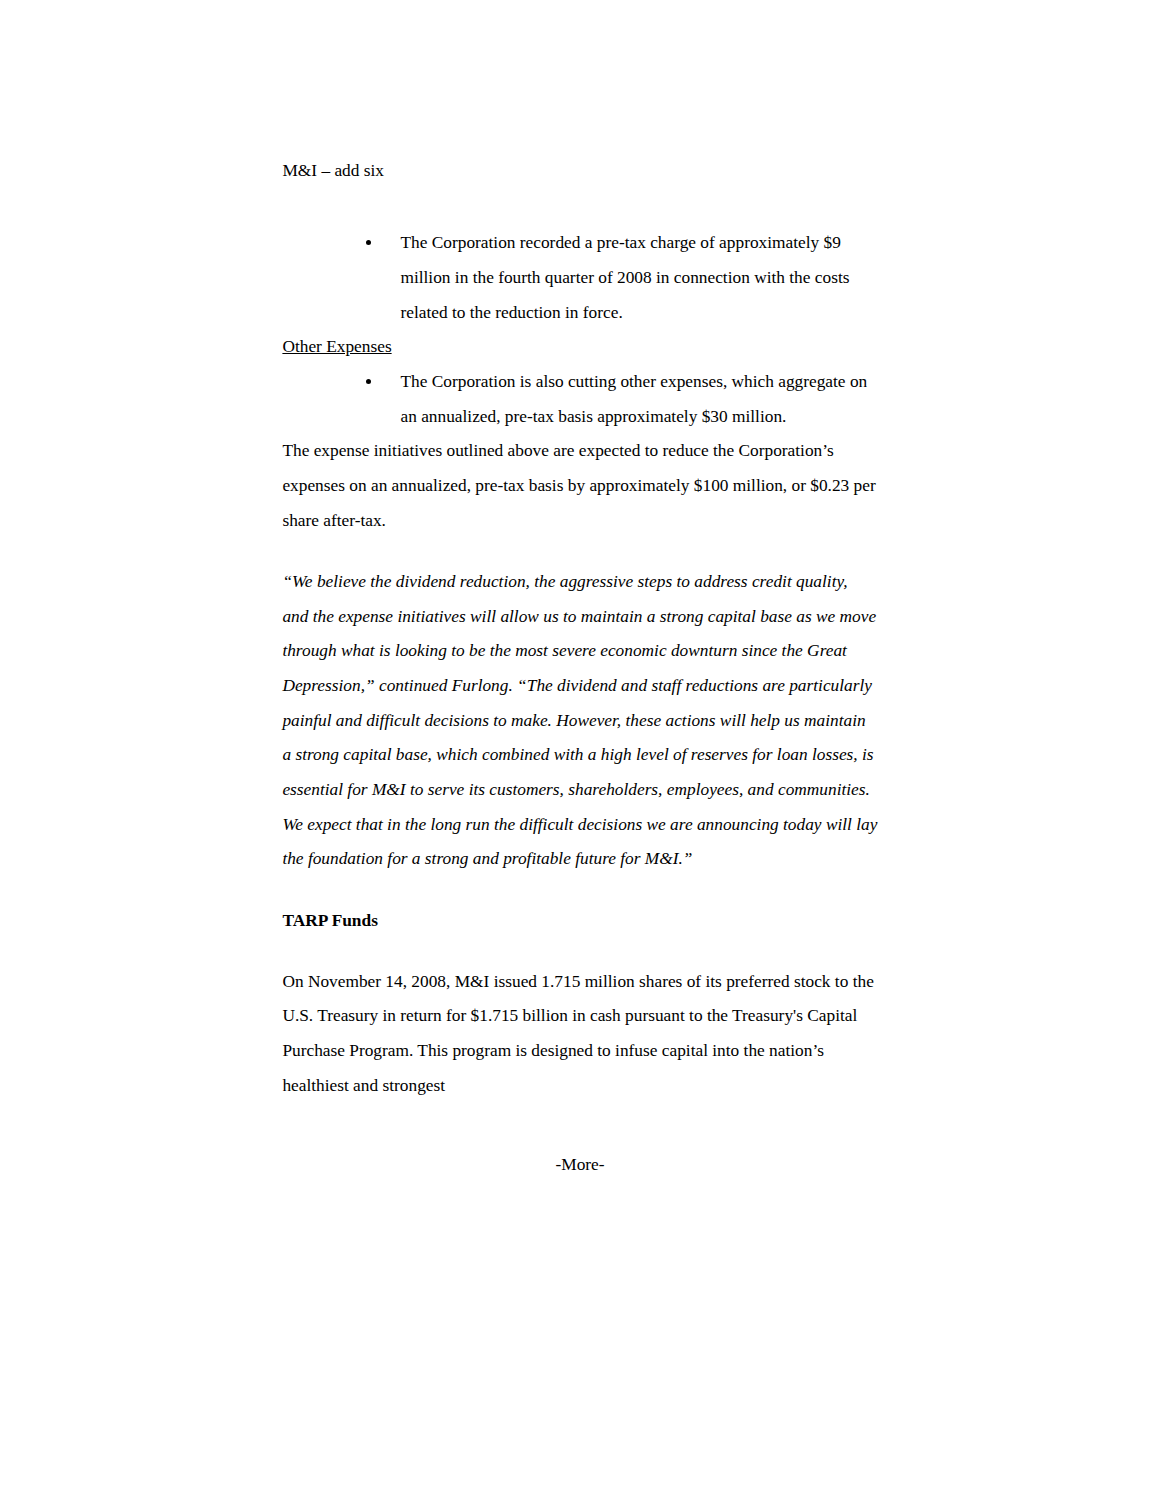M&I – add six
The Corporation recorded a pre-tax charge of approximately $9 million in the fourth quarter of 2008 in connection with the costs related to the reduction in force.
Other Expenses
The Corporation is also cutting other expenses, which aggregate on an annualized, pre-tax basis approximately $30 million.
The expense initiatives outlined above are expected to reduce the Corporation’s expenses on an annualized, pre-tax basis by approximately $100 million, or $0.23 per share after-tax.
“We believe the dividend reduction, the aggressive steps to address credit quality, and the expense initiatives will allow us to maintain a strong capital base as we move through what is looking to be the most severe economic downturn since the Great Depression,” continued Furlong. “The dividend and staff reductions are particularly painful and difficult decisions to make. However, these actions will help us maintain a strong capital base, which combined with a high level of reserves for loan losses, is essential for M&I to serve its customers, shareholders, employees, and communities. We expect that in the long run the difficult decisions we are announcing today will lay the foundation for a strong and profitable future for M&I.”
TARP Funds
On November 14, 2008, M&I issued 1.715 million shares of its preferred stock to the U.S. Treasury in return for $1.715 billion in cash pursuant to the Treasury's Capital Purchase Program. This program is designed to infuse capital into the nation’s healthiest and strongest
-More-